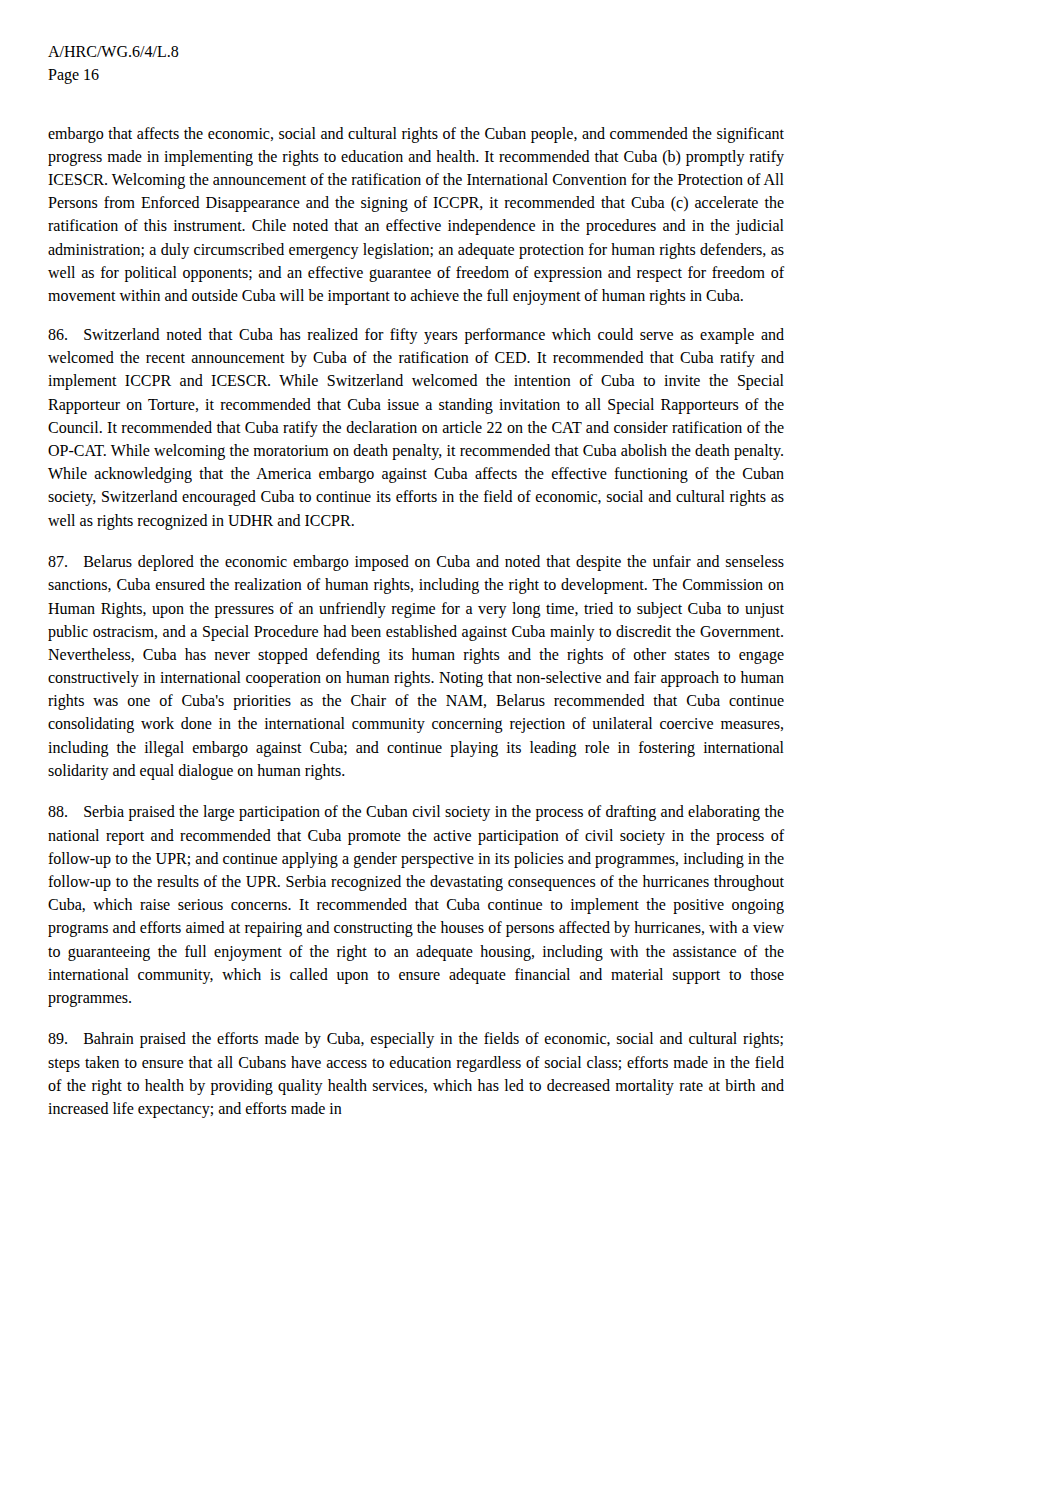A/HRC/WG.6/4/L.8
Page 16
embargo that affects the economic, social and cultural rights of the Cuban people, and commended the significant progress made in implementing the rights to education and health. It recommended that Cuba (b) promptly ratify ICESCR. Welcoming the announcement of the ratification of the International Convention for the Protection of All Persons from Enforced Disappearance and the signing of ICCPR, it recommended that Cuba (c) accelerate the ratification of this instrument. Chile noted that an effective independence in the procedures and in the judicial administration; a duly circumscribed emergency legislation; an adequate protection for human rights defenders, as well as for political opponents; and an effective guarantee of freedom of expression and respect for freedom of movement within and outside Cuba will be important to achieve the full enjoyment of human rights in Cuba.
86. Switzerland noted that Cuba has realized for fifty years performance which could serve as example and welcomed the recent announcement by Cuba of the ratification of CED. It recommended that Cuba ratify and implement ICCPR and ICESCR. While Switzerland welcomed the intention of Cuba to invite the Special Rapporteur on Torture, it recommended that Cuba issue a standing invitation to all Special Rapporteurs of the Council. It recommended that Cuba ratify the declaration on article 22 on the CAT and consider ratification of the OP-CAT. While welcoming the moratorium on death penalty, it recommended that Cuba abolish the death penalty. While acknowledging that the America embargo against Cuba affects the effective functioning of the Cuban society, Switzerland encouraged Cuba to continue its efforts in the field of economic, social and cultural rights as well as rights recognized in UDHR and ICCPR.
87. Belarus deplored the economic embargo imposed on Cuba and noted that despite the unfair and senseless sanctions, Cuba ensured the realization of human rights, including the right to development. The Commission on Human Rights, upon the pressures of an unfriendly regime for a very long time, tried to subject Cuba to unjust public ostracism, and a Special Procedure had been established against Cuba mainly to discredit the Government. Nevertheless, Cuba has never stopped defending its human rights and the rights of other states to engage constructively in international cooperation on human rights. Noting that non-selective and fair approach to human rights was one of Cuba's priorities as the Chair of the NAM, Belarus recommended that Cuba continue consolidating work done in the international community concerning rejection of unilateral coercive measures, including the illegal embargo against Cuba; and continue playing its leading role in fostering international solidarity and equal dialogue on human rights.
88. Serbia praised the large participation of the Cuban civil society in the process of drafting and elaborating the national report and recommended that Cuba promote the active participation of civil society in the process of follow-up to the UPR; and continue applying a gender perspective in its policies and programmes, including in the follow-up to the results of the UPR. Serbia recognized the devastating consequences of the hurricanes throughout Cuba, which raise serious concerns. It recommended that Cuba continue to implement the positive ongoing programs and efforts aimed at repairing and constructing the houses of persons affected by hurricanes, with a view to guaranteeing the full enjoyment of the right to an adequate housing, including with the assistance of the international community, which is called upon to ensure adequate financial and material support to those programmes.
89. Bahrain praised the efforts made by Cuba, especially in the fields of economic, social and cultural rights; steps taken to ensure that all Cubans have access to education regardless of social class; efforts made in the field of the right to health by providing quality health services, which has led to decreased mortality rate at birth and increased life expectancy; and efforts made in